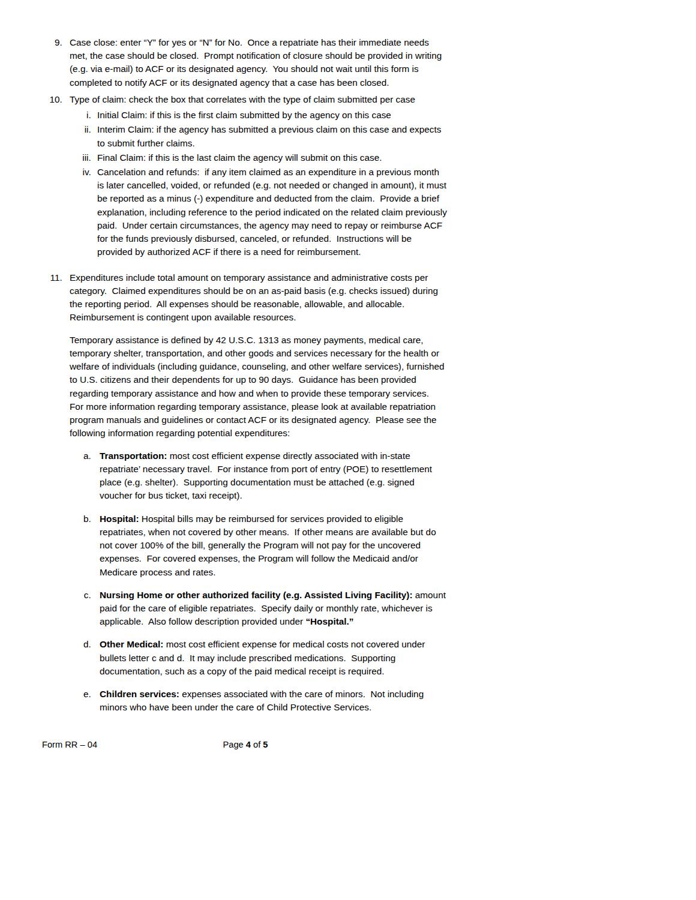Case close: enter “Y” for yes or “N” for No. Once a repatriate has their immediate needs met, the case should be closed. Prompt notification of closure should be provided in writing (e.g. via e-mail) to ACF or its designated agency. You should not wait until this form is completed to notify ACF or its designated agency that a case has been closed.
Type of claim: check the box that correlates with the type of claim submitted per case
Initial Claim: if this is the first claim submitted by the agency on this case
Interim Claim: if the agency has submitted a previous claim on this case and expects to submit further claims.
Final Claim: if this is the last claim the agency will submit on this case.
Cancelation and refunds: if any item claimed as an expenditure in a previous month is later cancelled, voided, or refunded (e.g. not needed or changed in amount), it must be reported as a minus (-) expenditure and deducted from the claim. Provide a brief explanation, including reference to the period indicated on the related claim previously paid. Under certain circumstances, the agency may need to repay or reimburse ACF for the funds previously disbursed, canceled, or refunded. Instructions will be provided by authorized ACF if there is a need for reimbursement.
Expenditures include total amount on temporary assistance and administrative costs per category. Claimed expenditures should be on an as-paid basis (e.g. checks issued) during the reporting period. All expenses should be reasonable, allowable, and allocable. Reimbursement is contingent upon available resources.
Temporary assistance is defined by 42 U.S.C. 1313 as money payments, medical care, temporary shelter, transportation, and other goods and services necessary for the health or welfare of individuals (including guidance, counseling, and other welfare services), furnished to U.S. citizens and their dependents for up to 90 days. Guidance has been provided regarding temporary assistance and how and when to provide these temporary services. For more information regarding temporary assistance, please look at available repatriation program manuals and guidelines or contact ACF or its designated agency. Please see the following information regarding potential expenditures:
Transportation: most cost efficient expense directly associated with in-state repatriate’ necessary travel. For instance from port of entry (POE) to resettlement place (e.g. shelter). Supporting documentation must be attached (e.g. signed voucher for bus ticket, taxi receipt).
Hospital: Hospital bills may be reimbursed for services provided to eligible repatriates, when not covered by other means. If other means are available but do not cover 100% of the bill, generally the Program will not pay for the uncovered expenses. For covered expenses, the Program will follow the Medicaid and/or Medicare process and rates.
Nursing Home or other authorized facility (e.g. Assisted Living Facility): amount paid for the care of eligible repatriates. Specify daily or monthly rate, whichever is applicable. Also follow description provided under “Hospital.”
Other Medical: most cost efficient expense for medical costs not covered under bullets letter c and d. It may include prescribed medications. Supporting documentation, such as a copy of the paid medical receipt is required.
Children services: expenses associated with the care of minors. Not including minors who have been under the care of Child Protective Services.
Form RR – 04
Page 4 of 5